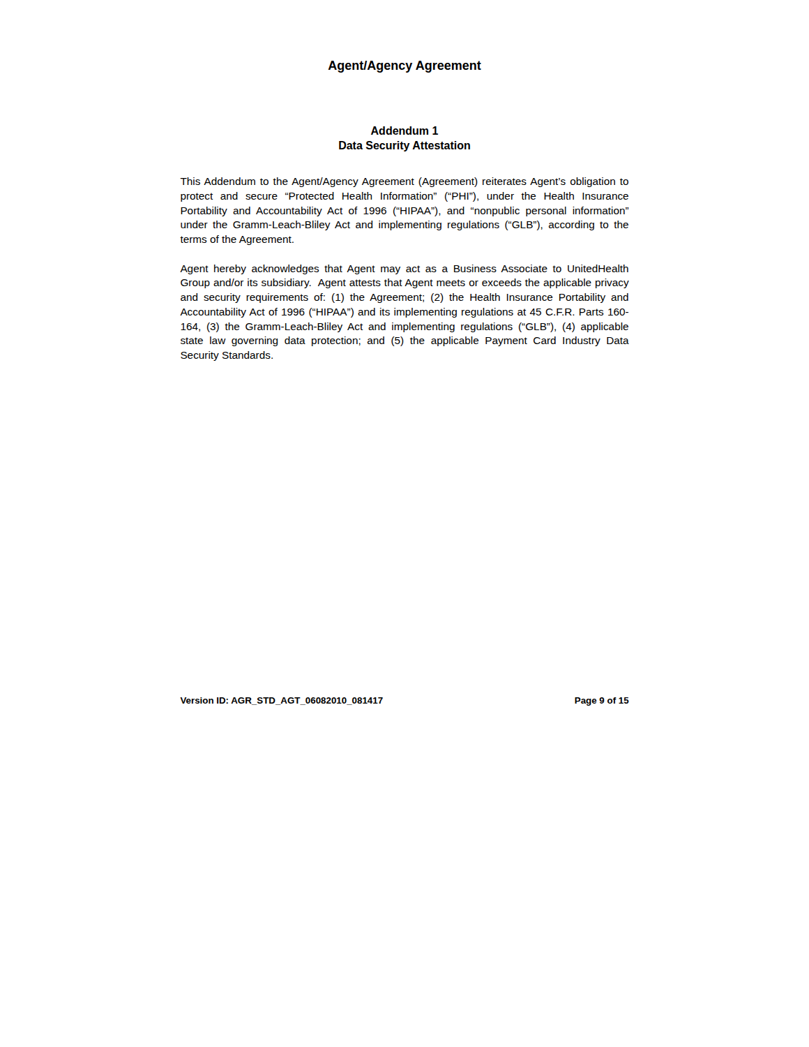Agent/Agency Agreement
Addendum 1 Data Security Attestation
This Addendum to the Agent/Agency Agreement (Agreement) reiterates Agent’s obligation to protect and secure “Protected Health Information” (“PHI”), under the Health Insurance Portability and Accountability Act of 1996 (“HIPAA”), and “nonpublic personal information” under the Gramm-Leach-Bliley Act and implementing regulations (“GLB”), according to the terms of the Agreement.
Agent hereby acknowledges that Agent may act as a Business Associate to UnitedHealth Group and/or its subsidiary. Agent attests that Agent meets or exceeds the applicable privacy and security requirements of: (1) the Agreement; (2) the Health Insurance Portability and Accountability Act of 1996 (“HIPAA”) and its implementing regulations at 45 C.F.R. Parts 160-164, (3) the Gramm-Leach-Bliley Act and implementing regulations (“GLB”), (4) applicable state law governing data protection; and (5) the applicable Payment Card Industry Data Security Standards.
Version ID: AGR_STD_AGT_06082010_081417 Page 9 of 15